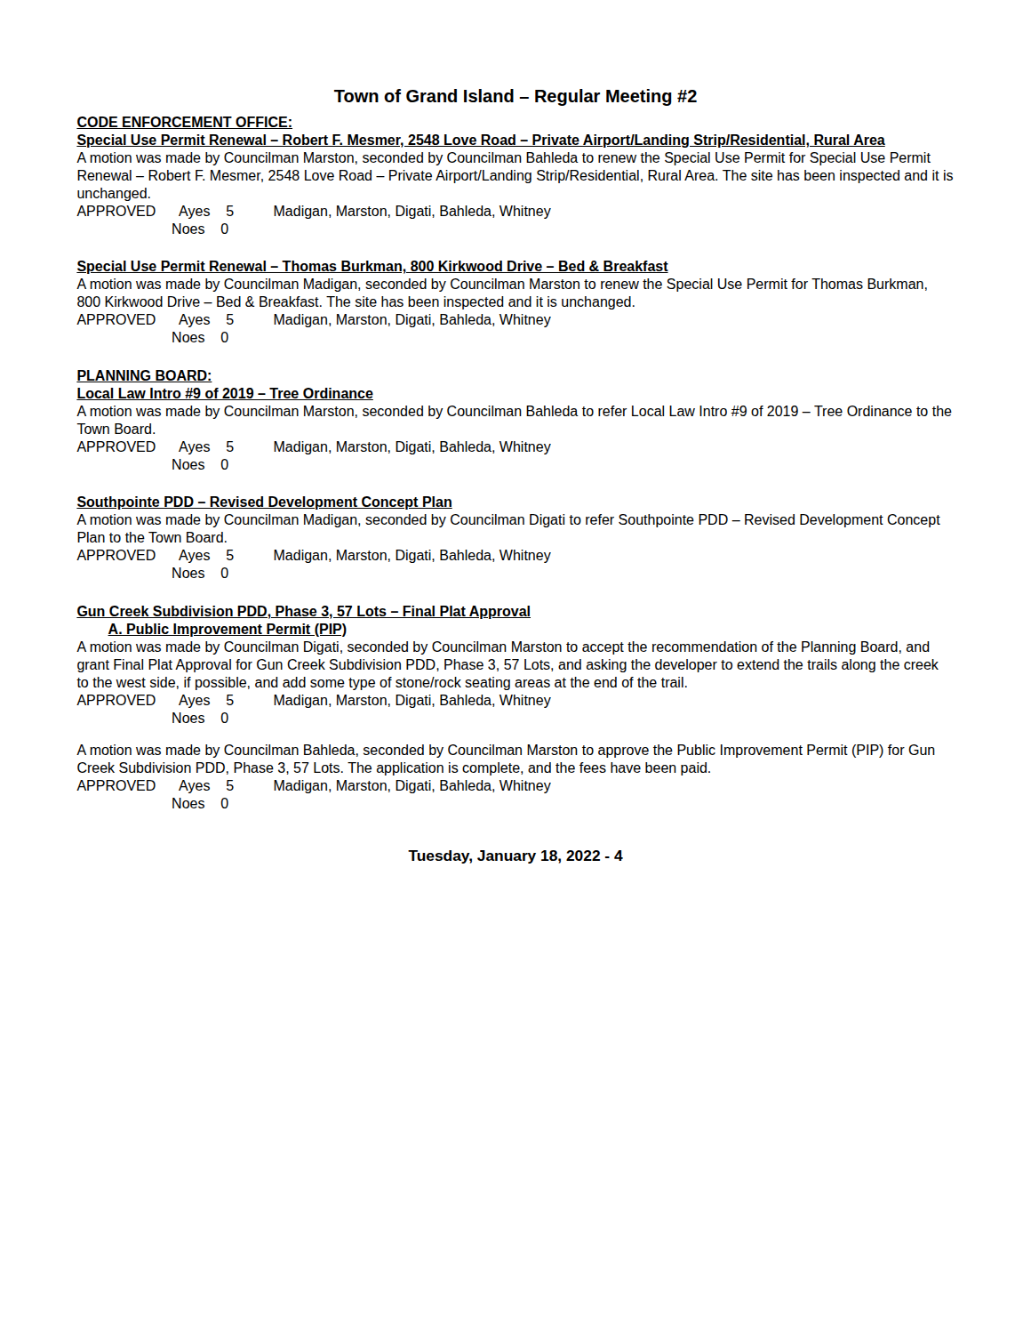Town of Grand Island – Regular Meeting #2
CODE ENFORCEMENT OFFICE:
Special Use Permit Renewal – Robert F. Mesmer, 2548 Love Road – Private Airport/Landing Strip/Residential, Rural Area
A motion was made by Councilman Marston, seconded by Councilman Bahleda to renew the Special Use Permit for Special Use Permit Renewal – Robert F. Mesmer, 2548 Love Road – Private Airport/Landing Strip/Residential, Rural Area. The site has been inspected and it is unchanged.
APPROVED Ayes 5 Madigan, Marston, Digati, Bahleda, Whitney
Noes 0
Special Use Permit Renewal – Thomas Burkman, 800 Kirkwood Drive – Bed & Breakfast
A motion was made by Councilman Madigan, seconded by Councilman Marston to renew the Special Use Permit for Thomas Burkman, 800 Kirkwood Drive – Bed & Breakfast. The site has been inspected and it is unchanged.
APPROVED Ayes 5 Madigan, Marston, Digati, Bahleda, Whitney
Noes 0
PLANNING BOARD:
Local Law Intro #9 of 2019 – Tree Ordinance
A motion was made by Councilman Marston, seconded by Councilman Bahleda to refer Local Law Intro #9 of 2019 – Tree Ordinance to the Town Board.
APPROVED Ayes 5 Madigan, Marston, Digati, Bahleda, Whitney
Noes 0
Southpointe PDD – Revised Development Concept Plan
A motion was made by Councilman Madigan, seconded by Councilman Digati to refer Southpointe PDD – Revised Development Concept Plan to the Town Board.
APPROVED Ayes 5 Madigan, Marston, Digati, Bahleda, Whitney
Noes 0
Gun Creek Subdivision PDD, Phase 3, 57 Lots – Final Plat Approval
A. Public Improvement Permit (PIP)
A motion was made by Councilman Digati, seconded by Councilman Marston to accept the recommendation of the Planning Board, and grant Final Plat Approval for Gun Creek Subdivision PDD, Phase 3, 57 Lots, and asking the developer to extend the trails along the creek to the west side, if possible, and add some type of stone/rock seating areas at the end of the trail.
APPROVED Ayes 5 Madigan, Marston, Digati, Bahleda, Whitney
Noes 0
A motion was made by Councilman Bahleda, seconded by Councilman Marston to approve the Public Improvement Permit (PIP) for Gun Creek Subdivision PDD, Phase 3, 57 Lots. The application is complete, and the fees have been paid.
APPROVED Ayes 5 Madigan, Marston, Digati, Bahleda, Whitney
Noes 0
Tuesday, January 18, 2022 - 4